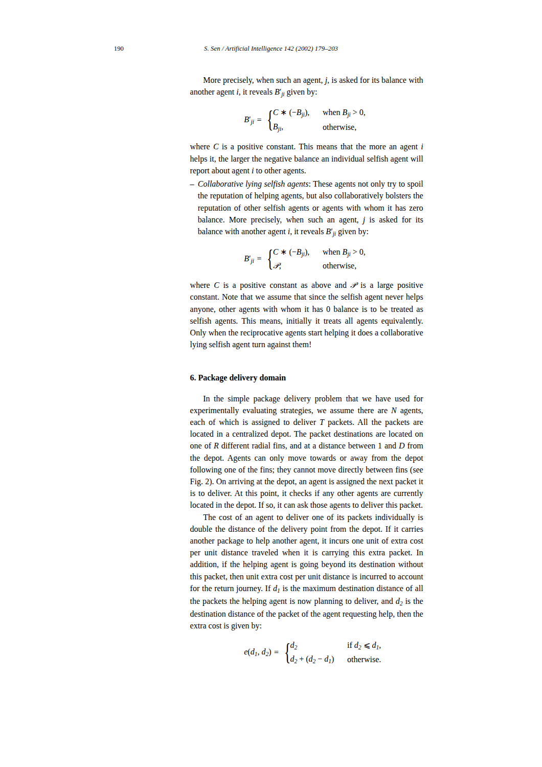190
S. Sen / Artificial Intelligence 142 (2002) 179–203
More precisely, when such an agent, j, is asked for its balance with another agent i, it reveals B′ji given by:
B′ji = {
C ∗ (−Bji), when Bji > 0,
Bji, otherwise,
where C is a positive constant. This means that the more an agent i helps it, the larger the negative balance an individual selfish agent will report about agent i to other agents.
– Collaborative lying selfish agents: These agents not only try to spoil the reputation of helping agents, but also collaboratively bolsters the reputation of other selfish agents or agents with whom it has zero balance. More precisely, when such an agent, j is asked for its balance with another agent i, it reveals B′ji given by:
B′ji = {
C ∗ (−Bji), when Bji > 0,
𝒫, otherwise,
where C is a positive constant as above and 𝒫 is a large positive constant. Note that we assume that since the selfish agent never helps anyone, other agents with whom it has 0 balance is to be treated as selfish agents. This means, initially it treats all agents equivalently. Only when the reciprocative agents start helping it does a collaborative lying selfish agent turn against them!
6. Package delivery domain
In the simple package delivery problem that we have used for experimentally evaluating strategies, we assume there are N agents, each of which is assigned to deliver T packets. All the packets are located in a centralized depot. The packet destinations are located on one of R different radial fins, and at a distance between 1 and D from the depot. Agents can only move towards or away from the depot following one of the fins; they cannot move directly between fins (see Fig. 2). On arriving at the depot, an agent is assigned the next packet it is to deliver. At this point, it checks if any other agents are currently located in the depot. If so, it can ask those agents to deliver this packet.
The cost of an agent to deliver one of its packets individually is double the distance of the delivery point from the depot. If it carries another package to help another agent, it incurs one unit of extra cost per unit distance traveled when it is carrying this extra packet. In addition, if the helping agent is going beyond its destination without this packet, then unit extra cost per unit distance is incurred to account for the return journey. If d1 is the maximum destination distance of all the packets the helping agent is now planning to deliver, and d2 is the destination distance of the packet of the agent requesting help, then the extra cost is given by:
e(d1, d2) = {
d2 if d2 ⩽ d1,
d2 + (d2 − d1) otherwise.